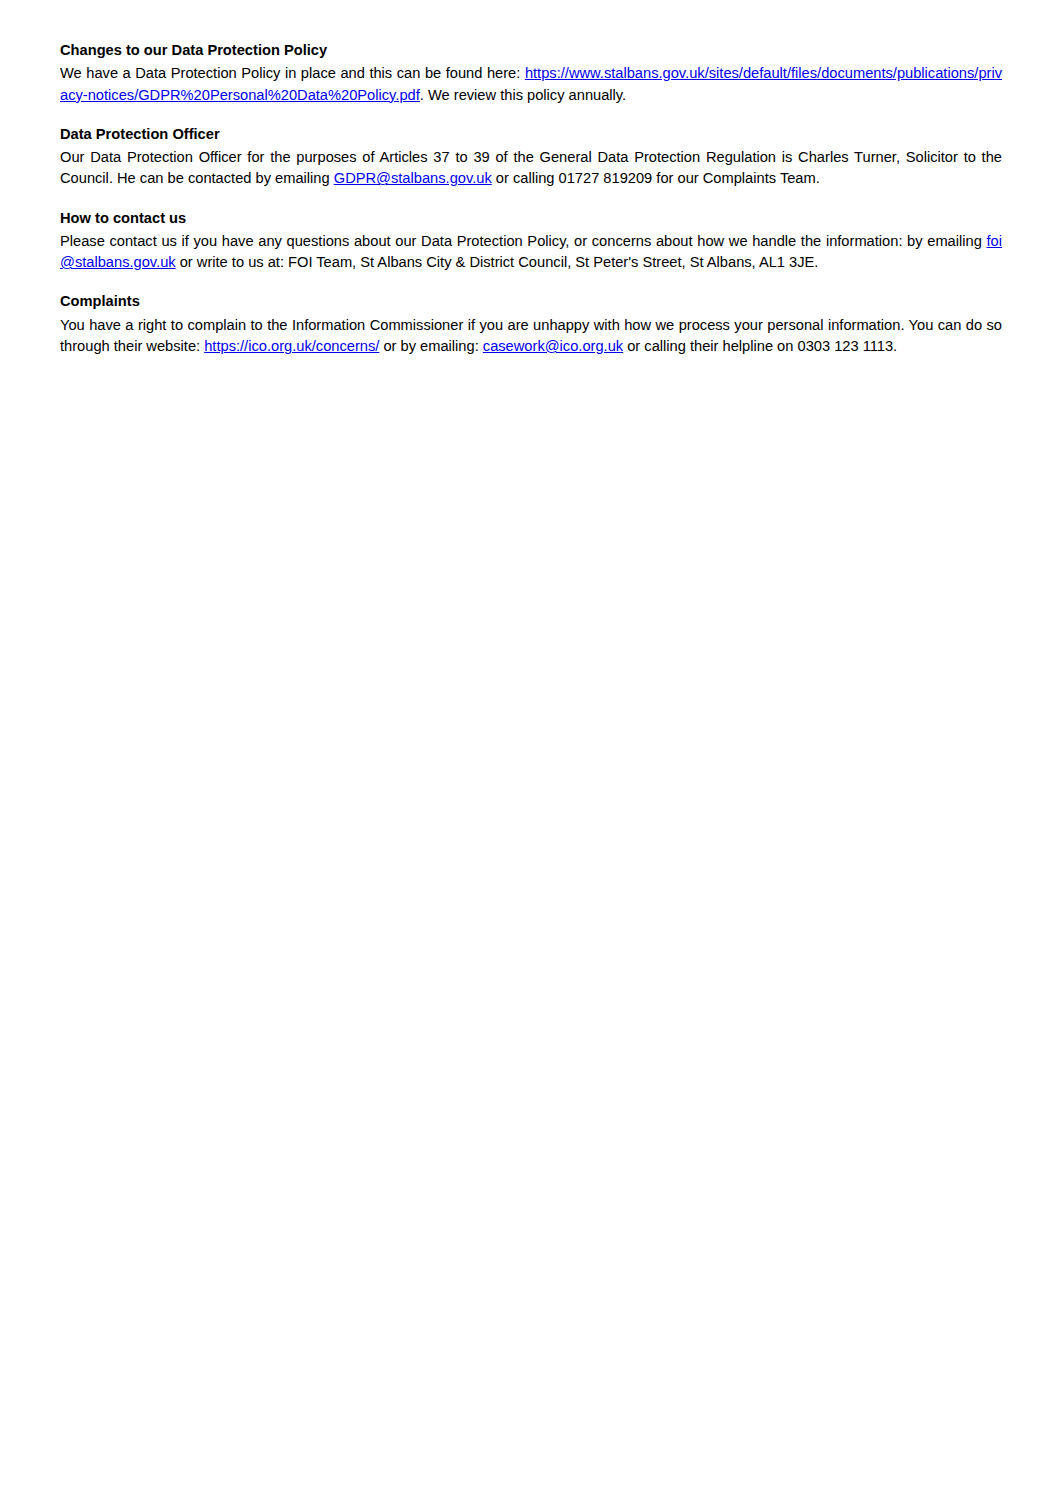Changes to our Data Protection Policy
We have a Data Protection Policy in place and this can be found here: https://www.stalbans.gov.uk/sites/default/files/documents/publications/privacy-notices/GDPR%20Personal%20Data%20Policy.pdf. We review this policy annually.
Data Protection Officer
Our Data Protection Officer for the purposes of Articles 37 to 39 of the General Data Protection Regulation is Charles Turner, Solicitor to the Council. He can be contacted by emailing GDPR@stalbans.gov.uk or calling 01727 819209 for our Complaints Team.
How to contact us
Please contact us if you have any questions about our Data Protection Policy, or concerns about how we handle the information: by emailing foi@stalbans.gov.uk or write to us at: FOI Team, St Albans City & District Council, St Peter's Street, St Albans, AL1 3JE.
Complaints
You have a right to complain to the Information Commissioner if you are unhappy with how we process your personal information. You can do so through their website: https://ico.org.uk/concerns/ or by emailing: casework@ico.org.uk or calling their helpline on 0303 123 1113.